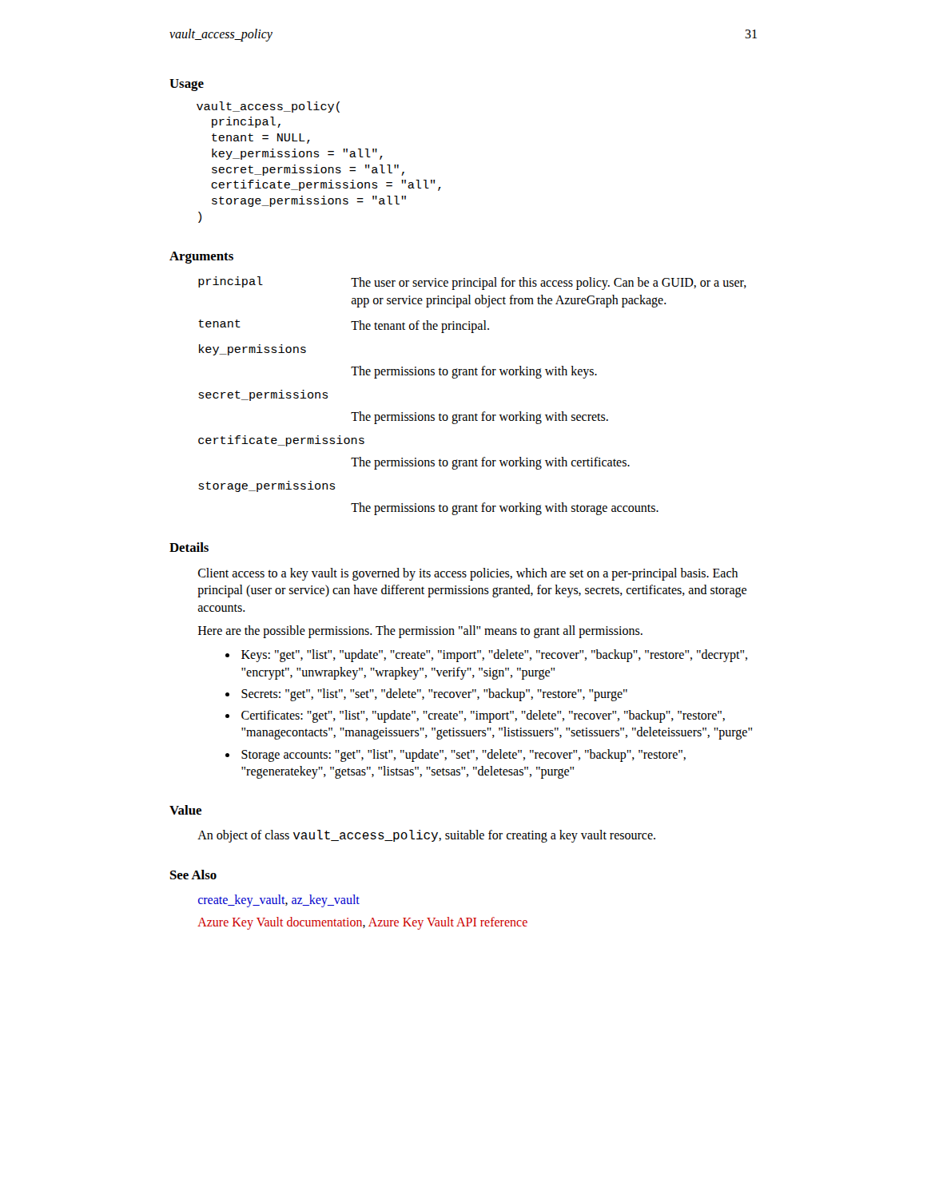vault_access_policy 31
Usage
vault_access_policy(
  principal,
  tenant = NULL,
  key_permissions = "all",
  secret_permissions = "all",
  certificate_permissions = "all",
  storage_permissions = "all"
)
Arguments
principal
The user or service principal for this access policy. Can be a GUID, or a user, app or service principal object from the AzureGraph package.
tenant
The tenant of the principal.
key_permissions
The permissions to grant for working with keys.
secret_permissions
The permissions to grant for working with secrets.
certificate_permissions
The permissions to grant for working with certificates.
storage_permissions
The permissions to grant for working with storage accounts.
Details
Client access to a key vault is governed by its access policies, which are set on a per-principal basis. Each principal (user or service) can have different permissions granted, for keys, secrets, certificates, and storage accounts.
Here are the possible permissions. The permission "all" means to grant all permissions.
Keys: "get", "list", "update", "create", "import", "delete", "recover", "backup", "restore", "decrypt", "encrypt", "unwrapkey", "wrapkey", "verify", "sign", "purge"
Secrets: "get", "list", "set", "delete", "recover", "backup", "restore", "purge"
Certificates: "get", "list", "update", "create", "import", "delete", "recover", "backup", "restore", "managecontacts", "manageissuers", "getissuers", "listissuers", "setissuers", "deleteissuers", "purge"
Storage accounts: "get", "list", "update", "set", "delete", "recover", "backup", "restore", "regeneratekey", "getsas", "listsas", "setsas", "deletesas", "purge"
Value
An object of class vault_access_policy, suitable for creating a key vault resource.
See Also
create_key_vault, az_key_vault
Azure Key Vault documentation, Azure Key Vault API reference